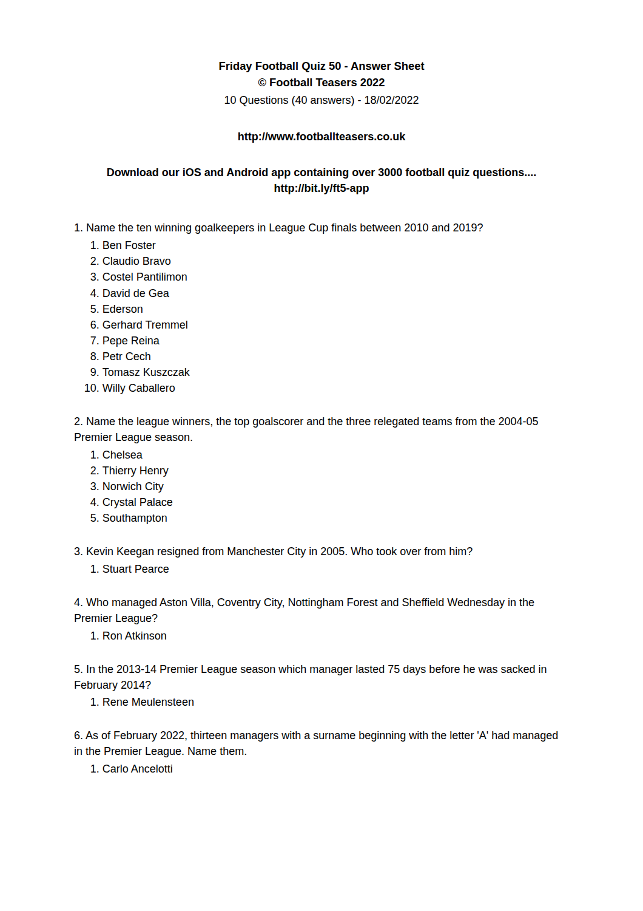Friday Football Quiz 50 - Answer Sheet
© Football Teasers 2022
10 Questions (40 answers) - 18/02/2022
http://www.footballteasers.co.uk
Download our iOS and Android app containing over 3000 football quiz questions....
http://bit.ly/ft5-app
1. Name the ten winning goalkeepers in League Cup finals between 2010 and 2019?
Ben Foster
Claudio Bravo
Costel Pantilimon
David de Gea
Ederson
Gerhard Tremmel
Pepe Reina
Petr Cech
Tomasz Kuszczak
Willy Caballero
2. Name the league winners, the top goalscorer and the three relegated teams from the 2004-05 Premier League season.
Chelsea
Thierry Henry
Norwich City
Crystal Palace
Southampton
3. Kevin Keegan resigned from Manchester City in 2005. Who took over from him?
Stuart Pearce
4. Who managed Aston Villa, Coventry City, Nottingham Forest and Sheffield Wednesday in the Premier League?
Ron Atkinson
5. In the 2013-14 Premier League season which manager lasted 75 days before he was sacked in February 2014?
Rene Meulensteen
6. As of February 2022, thirteen managers with a surname beginning with the letter 'A' had managed in the Premier League. Name them.
Carlo Ancelotti